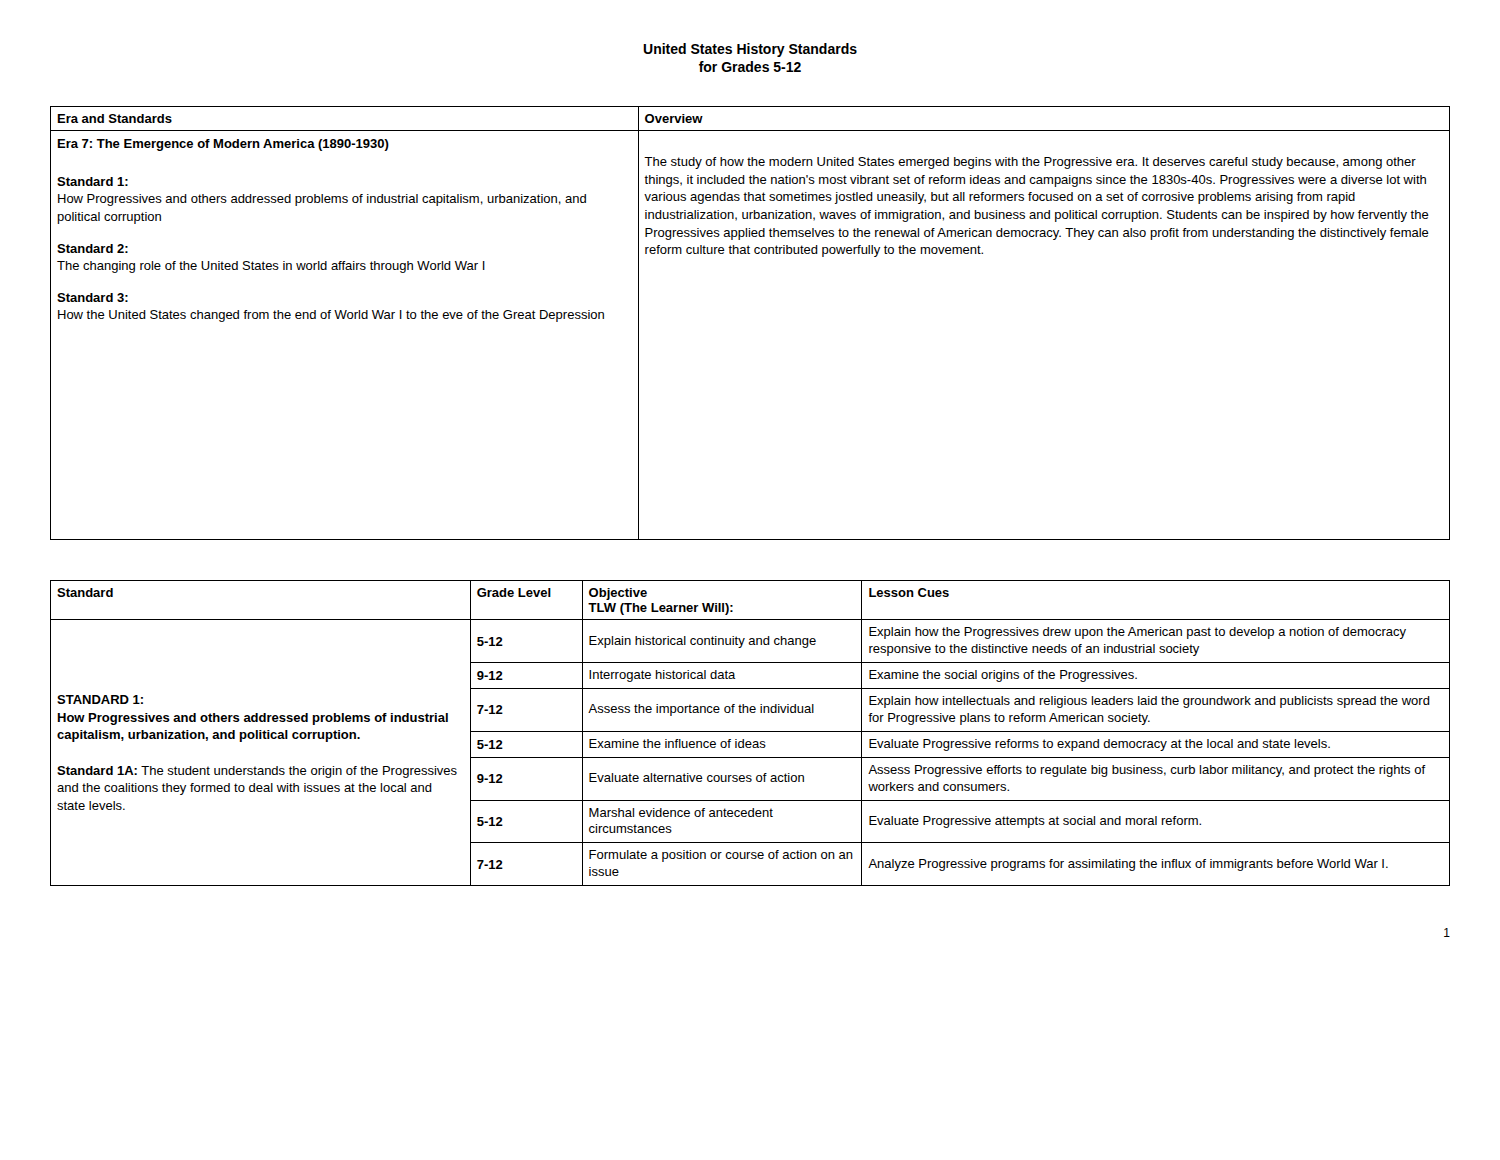United States History Standards
for Grades 5-12
| Era and Standards | Overview |
| --- | --- |
| Era 7: The Emergence of Modern America (1890-1930) Standard 1: How Progressives and others addressed problems of industrial capitalism, urbanization, and political corruption Standard 2: The changing role of the United States in world affairs through World War I Standard 3: How the United States changed from the end of World War I to the eve of the Great Depression | The study of how the modern United States emerged begins with the Progressive era. It deserves careful study because, among other things, it included the nation's most vibrant set of reform ideas and campaigns since the 1830s-40s. Progressives were a diverse lot with various agendas that sometimes jostled uneasily, but all reformers focused on a set of corrosive problems arising from rapid industrialization, urbanization, waves of immigration, and business and political corruption. Students can be inspired by how fervently the Progressives applied themselves to the renewal of American democracy. They can also profit from understanding the distinctively female reform culture that contributed powerfully to the movement. |
| Standard | Grade Level | Objective TLW (The Learner Will): | Lesson Cues |
| --- | --- | --- | --- |
| STANDARD 1: How Progressives and others addressed problems of industrial capitalism, urbanization, and political corruption. Standard 1A: The student understands the origin of the Progressives and the coalitions they formed to deal with issues at the local and state levels. | 5-12 | Explain historical continuity and change | Explain how the Progressives drew upon the American past to develop a notion of democracy responsive to the distinctive needs of an industrial society |
| 9-12 | Interrogate historical data | Examine the social origins of the Progressives. |
| 7-12 | Assess the importance of the individual | Explain how intellectuals and religious leaders laid the groundwork and publicists spread the word for Progressive plans to reform American society. |
| 5-12 | Examine the influence of ideas | Evaluate Progressive reforms to expand democracy at the local and state levels. |
| 9-12 | Evaluate alternative courses of action | Assess Progressive efforts to regulate big business, curb labor militancy, and protect the rights of workers and consumers. |
| 5-12 | Marshal evidence of antecedent circumstances | Evaluate Progressive attempts at social and moral reform. |
| 7-12 | Formulate a position or course of action on an issue | Analyze Progressive programs for assimilating the influx of immigrants before World War I. |
1